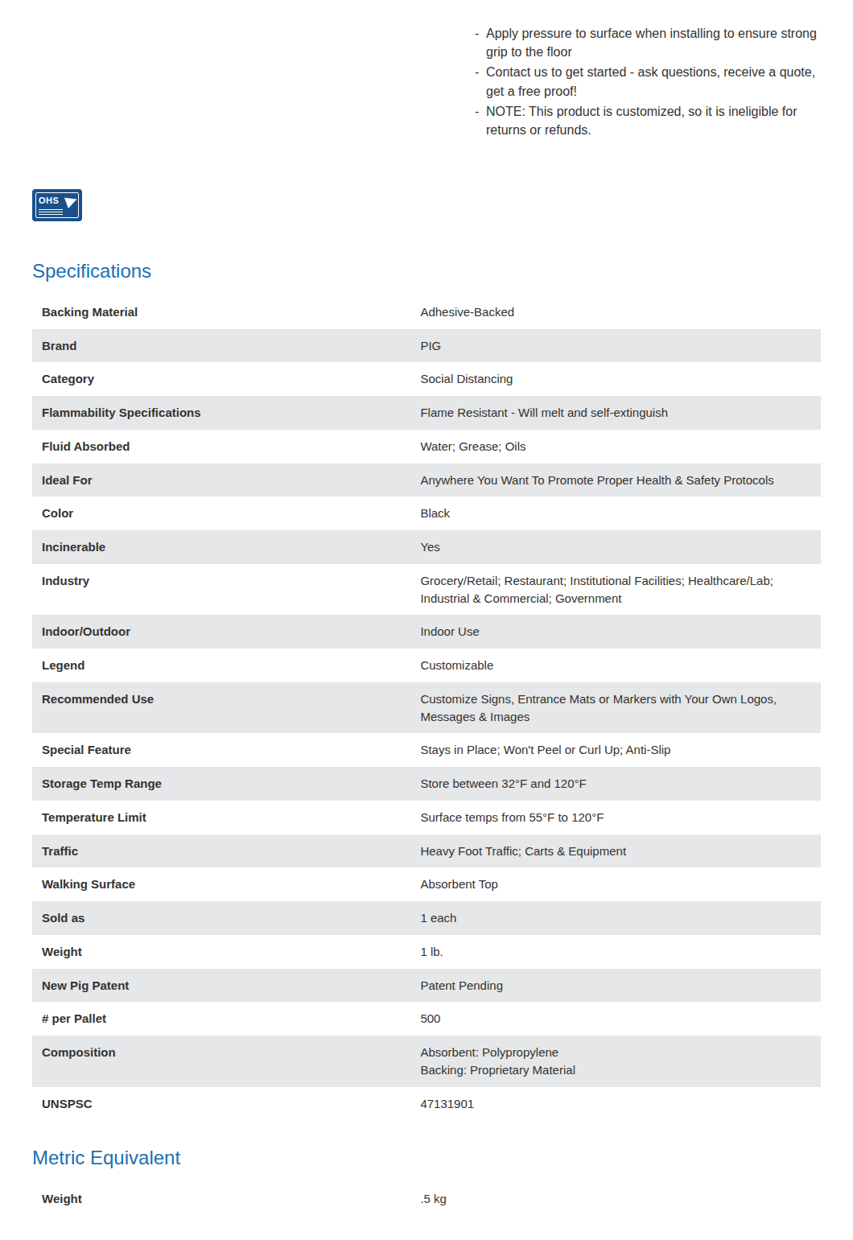Apply pressure to surface when installing to ensure strong grip to the floor
Contact us to get started - ask questions, receive a quote, get a free proof!
NOTE: This product is customized, so it is ineligible for returns or refunds.
OHS
Specifications
| Backing Material | Adhesive-Backed |
| Brand | PIG |
| Category | Social Distancing |
| Flammability Specifications | Flame Resistant - Will melt and self-extinguish |
| Fluid Absorbed | Water; Grease; Oils |
| Ideal For | Anywhere You Want To Promote Proper Health & Safety Protocols |
| Color | Black |
| Incinerable | Yes |
| Industry | Grocery/Retail; Restaurant; Institutional Facilities; Healthcare/Lab; Industrial & Commercial; Government |
| Indoor/Outdoor | Indoor Use |
| Legend | Customizable |
| Recommended Use | Customize Signs, Entrance Mats or Markers with Your Own Logos, Messages & Images |
| Special Feature | Stays in Place; Won't Peel or Curl Up; Anti-Slip |
| Storage Temp Range | Store between 32°F and 120°F |
| Temperature Limit | Surface temps from 55°F to 120°F |
| Traffic | Heavy Foot Traffic; Carts & Equipment |
| Walking Surface | Absorbent Top |
| Sold as | 1 each |
| Weight | 1 lb. |
| New Pig Patent | Patent Pending |
| # per Pallet | 500 |
| Composition | Absorbent: Polypropylene Backing: Proprietary Material |
| UNSPSC | 47131901 |
Metric Equivalent
| Weight | .5 kg |